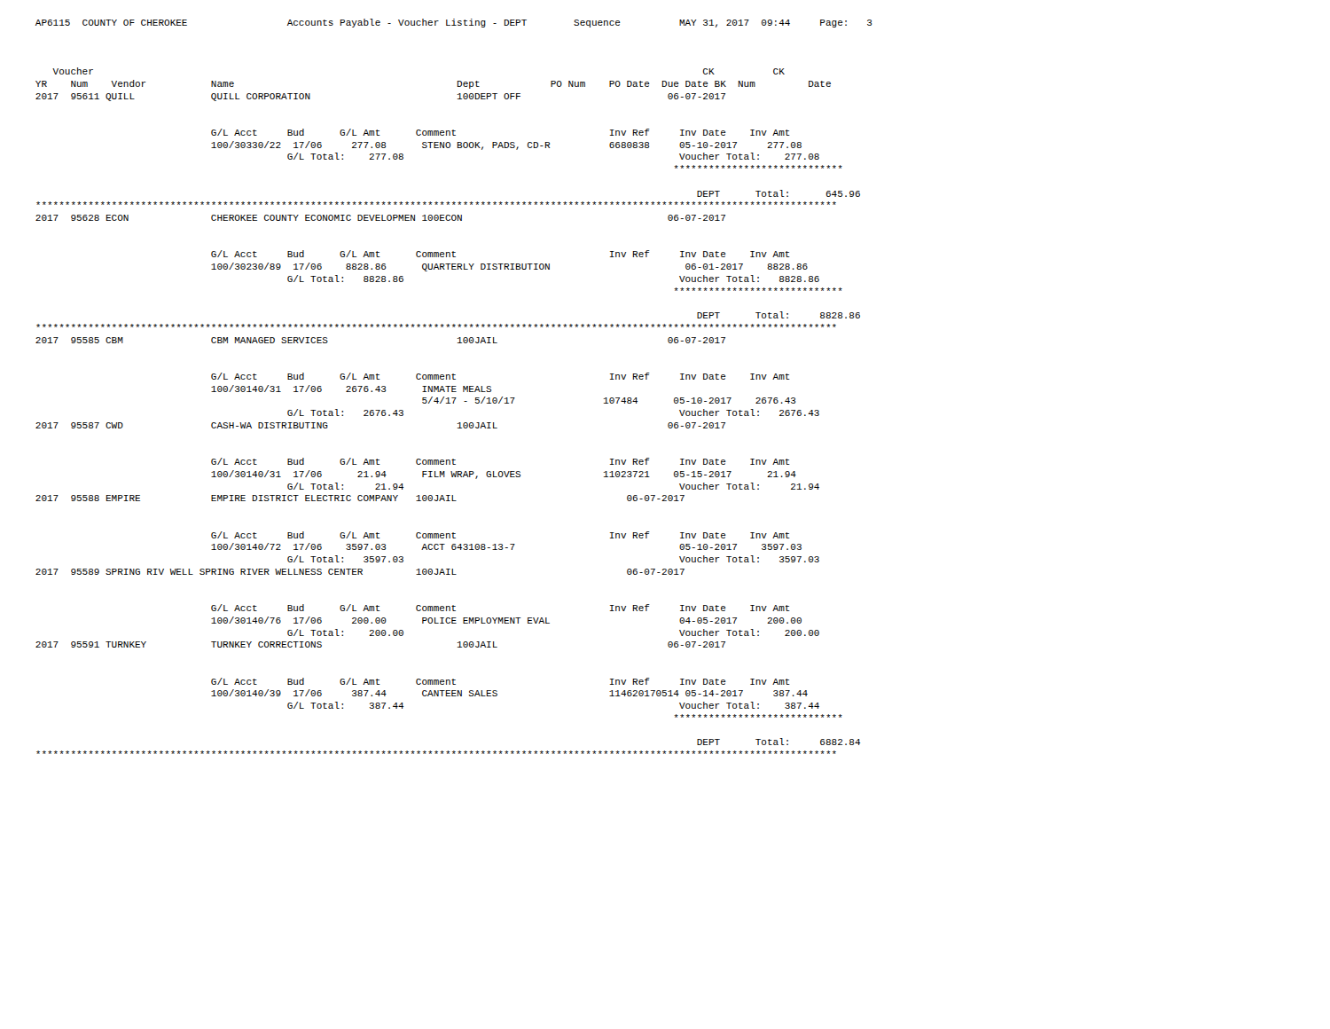AP6115  COUNTY OF CHEROKEE                 Accounts Payable - Voucher Listing - DEPT        Sequence          MAY 31, 2017  09:44     Page:   3



      Voucher                                                                                                        CK          CK
   YR    Num    Vendor           Name                                      Dept            PO Num    PO Date  Due Date BK  Num         Date
   2017  95611 QUILL             QUILL CORPORATION                         100DEPT OFF                         06-07-2017


                                 G/L Acct     Bud      G/L Amt      Comment                          Inv Ref     Inv Date    Inv Amt
                                 100/30330/22  17/06     277.08      STENO BOOK, PADS, CD-R          6680838     05-10-2017     277.08
                                              G/L Total:    277.08                                               Voucher Total:    277.08
                                                                                                                *****************************

                                                                                                                    DEPT      Total:      645.96
   *****************************************************************************************************************************************
   2017  95628 ECON              CHEROKEE COUNTY ECONOMIC DEVELOPMEN 100ECON                                   06-07-2017


                                 G/L Acct     Bud      G/L Amt      Comment                          Inv Ref     Inv Date    Inv Amt
                                 100/30230/89  17/06    8828.86      QUARTERLY DISTRIBUTION                       06-01-2017    8828.86
                                              G/L Total:   8828.86                                               Voucher Total:   8828.86
                                                                                                                *****************************

                                                                                                                    DEPT      Total:     8828.86
   *****************************************************************************************************************************************
   2017  95585 CBM               CBM MANAGED SERVICES                      100JAIL                             06-07-2017


                                 G/L Acct     Bud      G/L Amt      Comment                          Inv Ref     Inv Date    Inv Amt
                                 100/30140/31  17/06    2676.43      INMATE MEALS
                                                                     5/4/17 - 5/10/17               107484      05-10-2017    2676.43
                                              G/L Total:   2676.43                                               Voucher Total:   2676.43
   2017  95587 CWD               CASH-WA DISTRIBUTING                      100JAIL                             06-07-2017


                                 G/L Acct     Bud      G/L Amt      Comment                          Inv Ref     Inv Date    Inv Amt
                                 100/30140/31  17/06      21.94      FILM WRAP, GLOVES              11023721    05-15-2017      21.94
                                              G/L Total:     21.94                                               Voucher Total:     21.94
   2017  95588 EMPIRE            EMPIRE DISTRICT ELECTRIC COMPANY   100JAIL                             06-07-2017


                                 G/L Acct     Bud      G/L Amt      Comment                          Inv Ref     Inv Date    Inv Amt
                                 100/30140/72  17/06    3597.03      ACCT 643108-13-7                            05-10-2017    3597.03
                                              G/L Total:   3597.03                                               Voucher Total:   3597.03
   2017  95589 SPRING RIV WELL SPRING RIVER WELLNESS CENTER         100JAIL                             06-07-2017


                                 G/L Acct     Bud      G/L Amt      Comment                          Inv Ref     Inv Date    Inv Amt
                                 100/30140/76  17/06     200.00      POLICE EMPLOYMENT EVAL                      04-05-2017     200.00
                                              G/L Total:    200.00                                               Voucher Total:    200.00
   2017  95591 TURNKEY           TURNKEY CORRECTIONS                       100JAIL                             06-07-2017


                                 G/L Acct     Bud      G/L Amt      Comment                          Inv Ref     Inv Date    Inv Amt
                                 100/30140/39  17/06     387.44      CANTEEN SALES                   114620170514 05-14-2017     387.44
                                              G/L Total:    387.44                                               Voucher Total:    387.44
                                                                                                                *****************************

                                                                                                                    DEPT      Total:     6882.84
   *****************************************************************************************************************************************